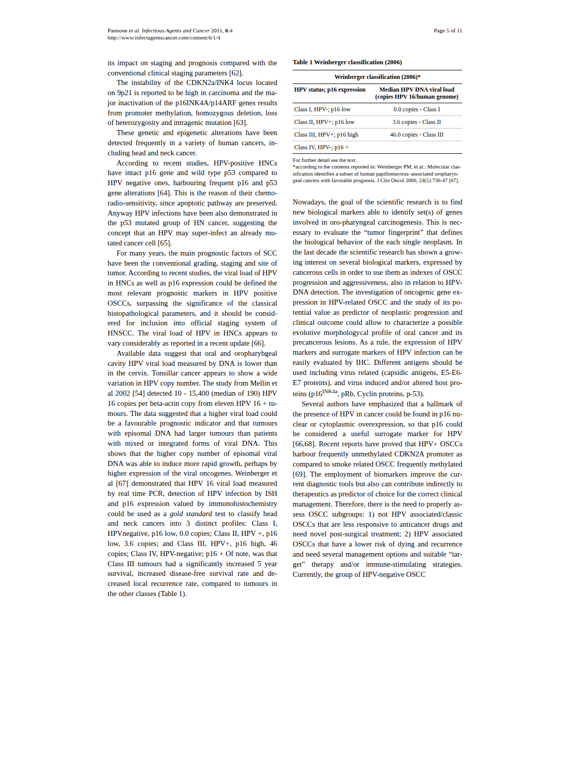Pannone et al. Infectious Agents and Cancer 2011, 6:4
http://www.infectagentscancer.com/content/6/1/4
Page 5 of 11
its impact on staging and prognosis compared with the conventional clinical staging parameters [62].
The instability of the CDKN2a/INK4 locus located on 9p21 is reported to be high in carcinoma and the major inactivation of the p16INK4A/p14ARF genes results from promoter methylation, homozygous deletion, loss of heterozygosity and intragenic mutation [63].
These genetic and epigenetic alterations have been detected frequently in a variety of human cancers, including head and neck cancer.
According to recent studies, HPV-positive HNCs have intact p16 gene and wild type p53 compared to HPV negative ones, harbouring frequent p16 and p53 gene alterations [64]. This is the reason of their chemo-radio-sensitivity, since apoptotic pathway are preserved. Anyway HPV infections have been also demonstrated in the p53 mutated group of HN cancer, suggesting the concept that an HPV may super-infect an already mutated cancer cell [65].
For many years, the main prognostic factors of SCC have been the conventional grading, staging and site of tumor. According to recent studies, the viral load of HPV in HNCs as well as p16 expression could be defined the most relevant prognostic markers in HPV positive OSCCs, surpassing the significance of the classical histopathological parameters, and it should be considered for inclusion into official staging system of HNSCC. The viral load of HPV in HNCs appears to vary considerably as reported in a recent update [66].
Available data suggest that oral and oropharybgeal cavity HPV viral load measured by DNA is lower than in the cervix. Tonsillar cancer appears to show a wide variation in HPV copy number. The study from Mellin et al 2002 [54] detected 10 - 15,400 (median of 190) HPV 16 copies per beta-actin copy from eleven HPV 16 + tumours. The data suggested that a higher viral load could be a favourable prognostic indicator and that tumours with episomal DNA had larger tumours than patients with mixed or integrated forms of viral DNA. This shows that the higher copy number of episomal viral DNA was able to induce more rapid growth, perhaps by higher expression of the viral oncogenes. Weinberger et al [67] demonstrated that HPV 16 viral load measured by real time PCR, detection of HPV infection by ISH and p16 expression valued by immunohistochemistry could be used as a gold standard test to classify head and neck cancers into 3 distinct profiles: Class I, HPVnegative, p16 low, 0.0 copies; Class II, HPV +, p16 low, 3.6 copies; and Class III, HPV+, p16 high, 46 copies; Class IV, HPV-negative; p16 + Of note, was that Class III tumours had a significantly increased 5 year survival, increased disease-free survival rate and decreased local recurrence rate, compared to tumours in the other classes (Table 1).
Table 1 Weinberger classification (2006)
| Weinberger classification (2006)* |
| --- |
| HPV status; p16 expression | Median HPV DNA viral load (copies HPV 16/human genome) |
| Class I, HPV-; p16 low | 0.0 copies - Class I |
| Class II, HPV+; p16 low | 3.6 copies - Class II |
| Class III, HPV+; p16 high | 46.0 copies - Class III |
| Class IV, HPV-; p16 + | |
For further detail see the text.
*according to the contents reported in: Weinberger PM, et al.: Molecular classification identifies a subset of human papillomavirus–associated oropharyngeal cancers with favorable prognosis. J Clin Oncol 2006, 24(5):736-47 [67].
Nowadays, the goal of the scientific research is to find new biological markers able to identify set(s) of genes involved in oro-pharyngeal carcinogenesis. This is necessary to evaluate the “tumor fingerprint” that defines the biological behavior of the each single neoplasm. In the last decade the scientific research has shown a growing interest on several biological markers, expressed by cancerous cells in order to use them as indexes of OSCC progression and aggressiveness, also in relation to HPV-DNA detection. The investigation of oncogenic gene expression in HPV-related OSCC and the study of its potential value as predictor of neoplastic progression and clinical outcome could allow to characterize a possible evolutive morphologycal profile of oral cancer and its precancerous lesions. As a rule, the expression of HPV markers and surrogate markers of HPV infection can be easily evaluated by IHC. Different antigens should be used including virus related (capsidic antigens, E5-E6-E7 proteins), and virus induced and/or altered host proteins (p16INK4a, pRb, Cyclin proteins, p-53).
Several authors have emphasized that a hallmark of the presence of HPV in cancer could be found in p16 nuclear or cytoplasmic overexpression, so that p16 could be considered a useful surrogate marker for HPV [66,68]. Recent reports have proved that HPV+ OSCCs harbour frequently unmethylated CDKN2A promoter as compared to smoke related OSCC frequently methylated [69]. The employment of biomarkers improve the current diagnostic tools but also can contribute indirectly to therapeutics as predictor of choice for the correct clinical management. Therefore, there is the need to properly assess OSCC subgroups: 1) not HPV associated/classic OSCCs that are less responsive to anticancer drugs and need novel post-surgical treatment; 2) HPV associated OSCCs that have a lower risk of dying and recurrence and need several management options and suitable “target” therapy and/or immune-stimulating strategies. Currently, the group of HPV-negative OSCC